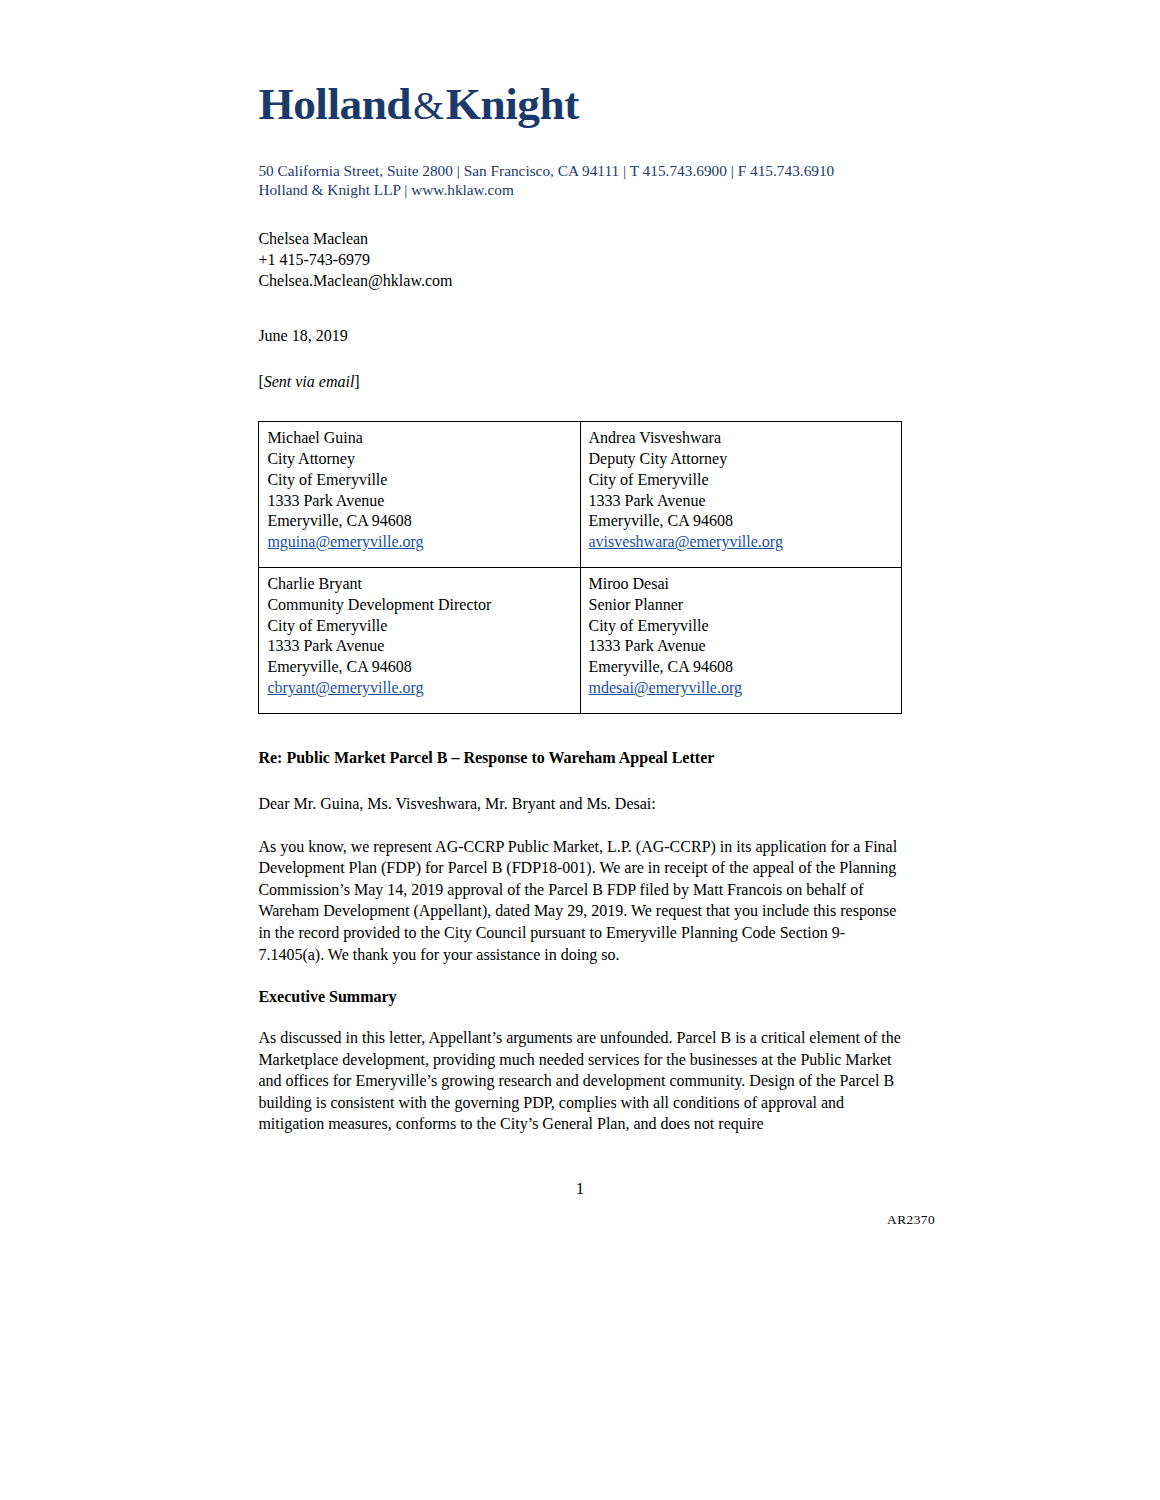Holland&Knight
50 California Street, Suite 2800 | San Francisco, CA 94111 | T 415.743.6900 | F 415.743.6910
Holland & Knight LLP | www.hklaw.com
Chelsea Maclean
+1 415-743-6979
Chelsea.Maclean@hklaw.com
June 18, 2019
[Sent via email]
| Michael Guina City Attorney City of Emeryville 1333 Park Avenue Emeryville, CA 94608 mguina@emeryville.org | Andrea Visveshwara Deputy City Attorney City of Emeryville 1333 Park Avenue Emeryville, CA 94608 avisveshwara@emeryville.org |
| Charlie Bryant Community Development Director City of Emeryville 1333 Park Avenue Emeryville, CA 94608 cbryant@emeryville.org | Miroo Desai Senior Planner City of Emeryville 1333 Park Avenue Emeryville, CA 94608 mdesai@emeryville.org |
Re: Public Market Parcel B – Response to Wareham Appeal Letter
Dear Mr. Guina, Ms. Visveshwara, Mr. Bryant and Ms. Desai:
As you know, we represent AG-CCRP Public Market, L.P. (AG-CCRP) in its application for a Final Development Plan (FDP) for Parcel B (FDP18-001). We are in receipt of the appeal of the Planning Commission’s May 14, 2019 approval of the Parcel B FDP filed by Matt Francois on behalf of Wareham Development (Appellant), dated May 29, 2019. We request that you include this response in the record provided to the City Council pursuant to Emeryville Planning Code Section 9-7.1405(a). We thank you for your assistance in doing so.
Executive Summary
As discussed in this letter, Appellant’s arguments are unfounded. Parcel B is a critical element of the Marketplace development, providing much needed services for the businesses at the Public Market and offices for Emeryville’s growing research and development community. Design of the Parcel B building is consistent with the governing PDP, complies with all conditions of approval and mitigation measures, conforms to the City’s General Plan, and does not require
1
AR2370